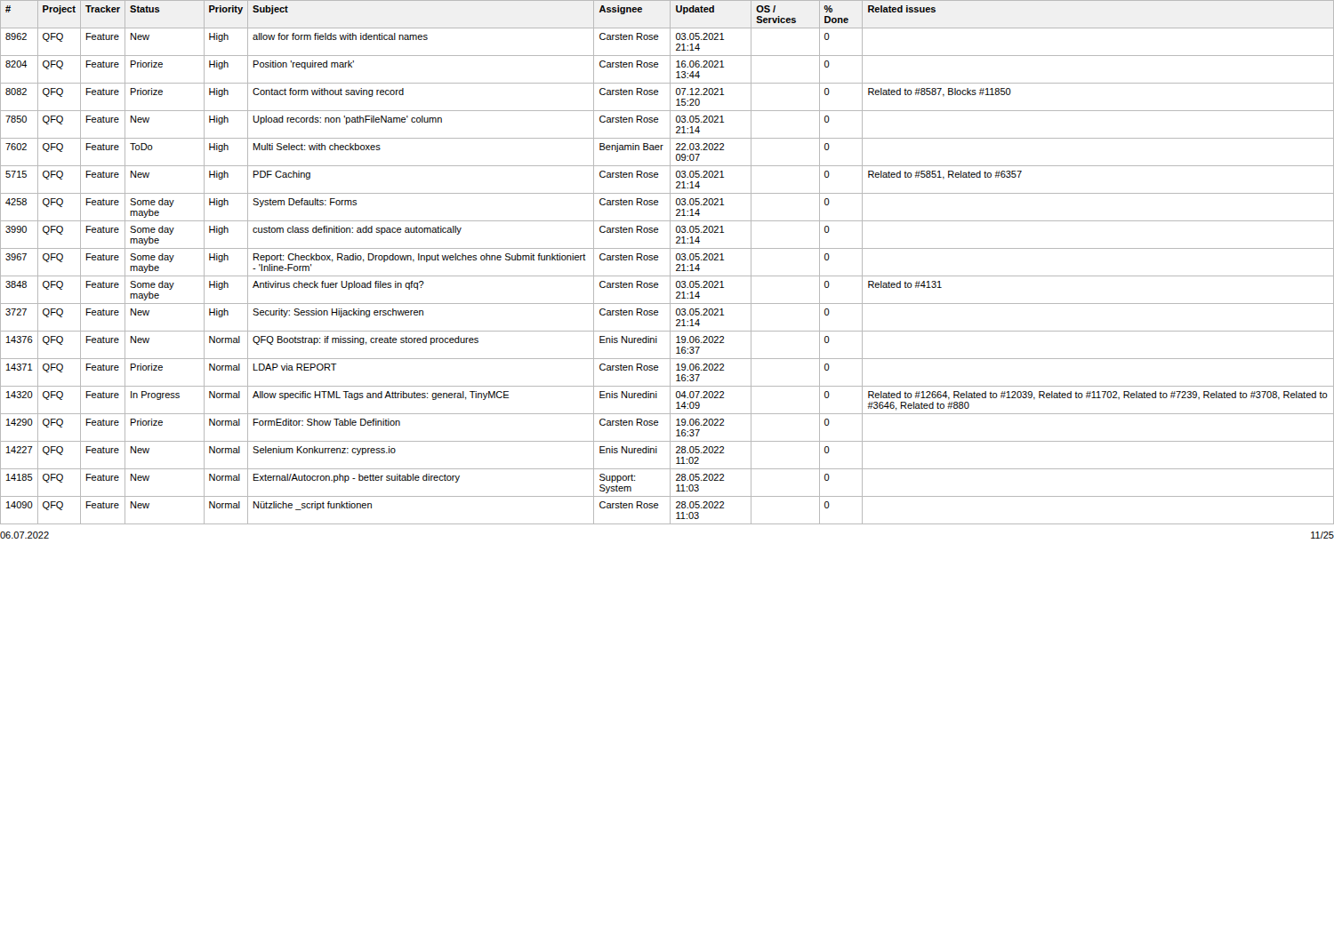| # | Project | Tracker | Status | Priority | Subject | Assignee | Updated | OS / Services | % Done | Related issues |
| --- | --- | --- | --- | --- | --- | --- | --- | --- | --- | --- |
| 8962 | QFQ | Feature | New | High | allow for form fields with identical names | Carsten Rose | 03.05.2021 21:14 | | 0 | |
| 8204 | QFQ | Feature | Priorize | High | Position 'required mark' | Carsten Rose | 16.06.2021 13:44 | | 0 | |
| 8082 | QFQ | Feature | Priorize | High | Contact form without saving record | Carsten Rose | 07.12.2021 15:20 | | 0 | Related to #8587, Blocks #11850 |
| 7850 | QFQ | Feature | New | High | Upload records: non 'pathFileName' column | Carsten Rose | 03.05.2021 21:14 | | 0 | |
| 7602 | QFQ | Feature | ToDo | High | Multi Select: with checkboxes | Benjamin Baer | 22.03.2022 09:07 | | 0 | |
| 5715 | QFQ | Feature | New | High | PDF Caching | Carsten Rose | 03.05.2021 21:14 | | 0 | Related to #5851, Related to #6357 |
| 4258 | QFQ | Feature | Some day maybe | High | System Defaults: Forms | Carsten Rose | 03.05.2021 21:14 | | 0 | |
| 3990 | QFQ | Feature | Some day maybe | High | custom class definition: add space automatically | Carsten Rose | 03.05.2021 21:14 | | 0 | |
| 3967 | QFQ | Feature | Some day maybe | High | Report: Checkbox, Radio, Dropdown, Input welches ohne Submit funktioniert - 'Inline-Form' | Carsten Rose | 03.05.2021 21:14 | | 0 | |
| 3848 | QFQ | Feature | Some day maybe | High | Antivirus check fuer Upload files in qfq? | Carsten Rose | 03.05.2021 21:14 | | 0 | Related to #4131 |
| 3727 | QFQ | Feature | New | High | Security: Session Hijacking erschweren | Carsten Rose | 03.05.2021 21:14 | | 0 | |
| 14376 | QFQ | Feature | New | Normal | QFQ Bootstrap: if missing, create stored procedures | Enis Nuredini | 19.06.2022 16:37 | | 0 | |
| 14371 | QFQ | Feature | Priorize | Normal | LDAP via REPORT | Carsten Rose | 19.06.2022 16:37 | | 0 | |
| 14320 | QFQ | Feature | In Progress | Normal | Allow specific HTML Tags and Attributes: general, TinyMCE | Enis Nuredini | 04.07.2022 14:09 | | 0 | Related to #12664, Related to #12039, Related to #11702, Related to #7239, Related to #3708, Related to #3646, Related to #880 |
| 14290 | QFQ | Feature | Priorize | Normal | FormEditor: Show Table Definition | Carsten Rose | 19.06.2022 16:37 | | 0 | |
| 14227 | QFQ | Feature | New | Normal | Selenium Konkurrenz: cypress.io | Enis Nuredini | 28.05.2022 11:02 | | 0 | |
| 14185 | QFQ | Feature | New | Normal | External/Autocron.php - better suitable directory | Support: System | 28.05.2022 11:03 | | 0 | |
| 14090 | QFQ | Feature | New | Normal | Nützliche _script funktionen | Carsten Rose | 28.05.2022 11:03 | | 0 | |
06.07.2022
11/25